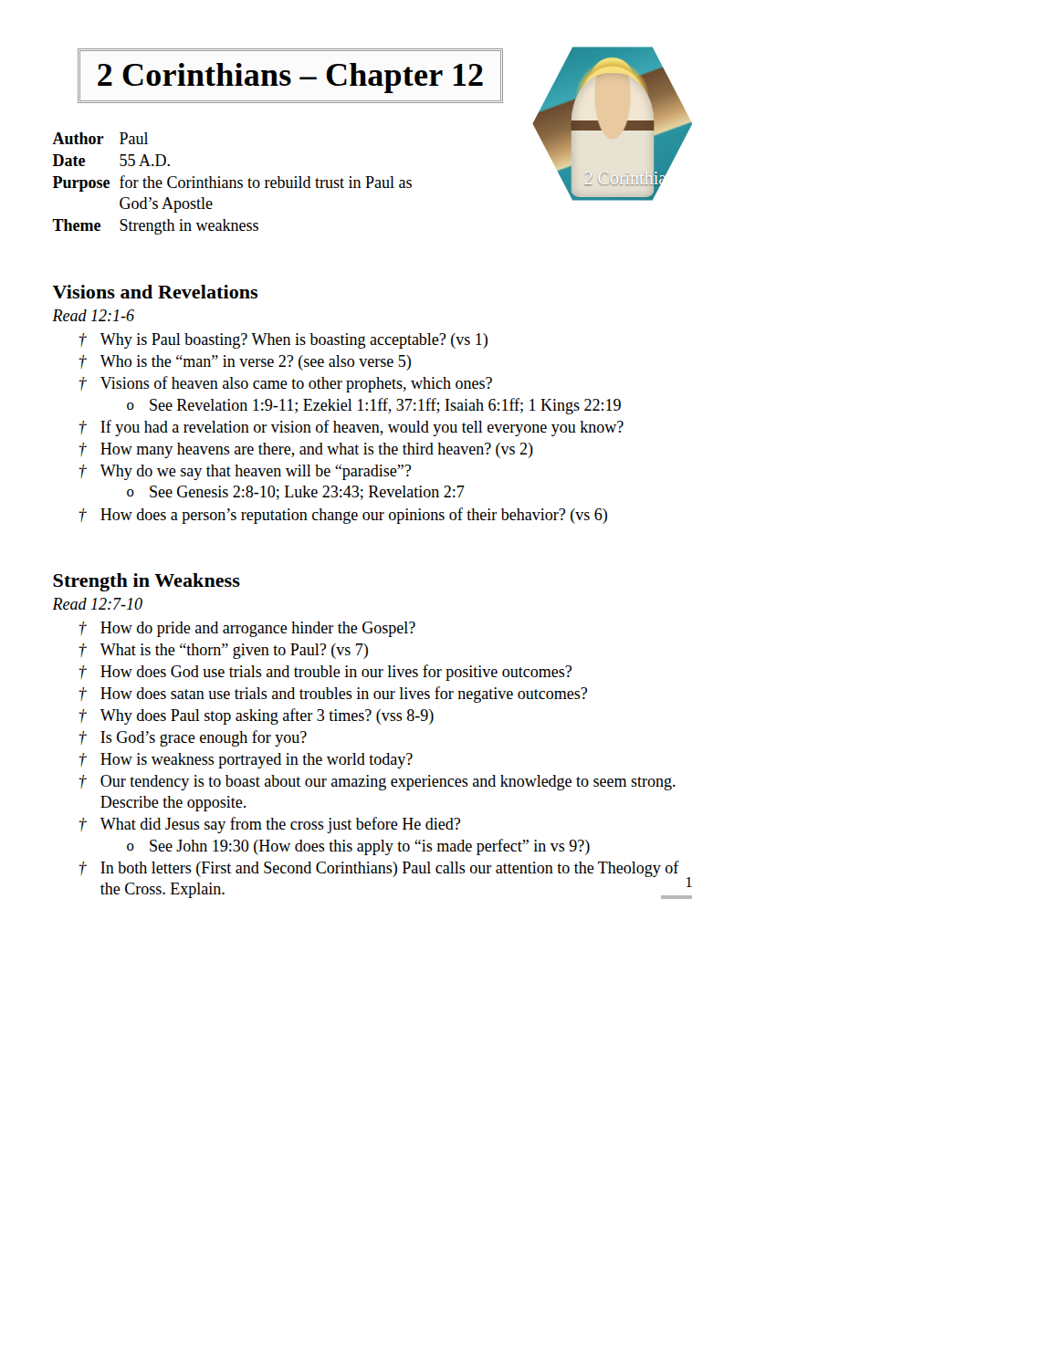2 Corinthians
2 Corinthians – Chapter 12
| Author | Paul |
| Date | 55 A.D. |
| Purpose | for the Corinthians to rebuild trust in Paul as God’s Apostle |
| Theme | Strength in weakness |
Visions and Revelations
Read 12:1-6
Why is Paul boasting? When is boasting acceptable? (vs 1)
Who is the “man” in verse 2? (see also verse 5)
Visions of heaven also came to other prophets, which ones?
See Revelation 1:9-11; Ezekiel 1:1ff, 37:1ff; Isaiah 6:1ff; 1 Kings 22:19
If you had a revelation or vision of heaven, would you tell everyone you know?
How many heavens are there, and what is the third heaven? (vs 2)
Why do we say that heaven will be “paradise”?
See Genesis 2:8-10; Luke 23:43; Revelation 2:7
How does a person’s reputation change our opinions of their behavior? (vs 6)
Strength in Weakness
Read 12:7-10
How do pride and arrogance hinder the Gospel?
What is the “thorn” given to Paul? (vs 7)
How does God use trials and trouble in our lives for positive outcomes?
How does satan use trials and troubles in our lives for negative outcomes?
Why does Paul stop asking after 3 times? (vss 8-9)
Is God’s grace enough for you?
How is weakness portrayed in the world today?
Our tendency is to boast about our amazing experiences and knowledge to seem strong. Describe the opposite.
What did Jesus say from the cross just before He died?
See John 19:30 (How does this apply to “is made perfect” in vs 9?)
In both letters (First and Second Corinthians) Paul calls our attention to the Theology of the Cross. Explain.
1